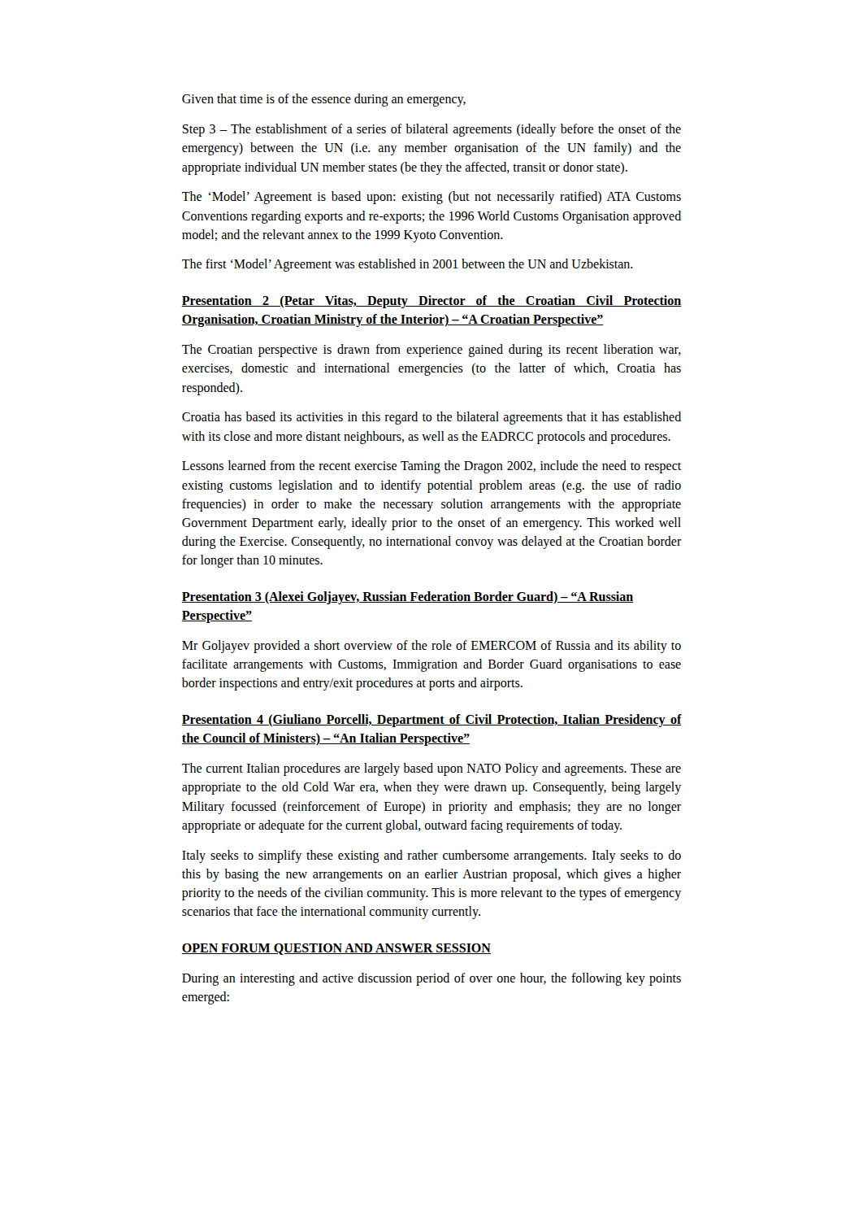Given that time is of the essence during an emergency,
Step 3 – The establishment of a series of bilateral agreements (ideally before the onset of the emergency) between the UN (i.e. any member organisation of the UN family) and the appropriate individual UN member states (be they the affected, transit or donor state).
The ‘Model’ Agreement is based upon: existing (but not necessarily ratified) ATA Customs Conventions regarding exports and re-exports; the 1996 World Customs Organisation approved model; and the relevant annex to the 1999 Kyoto Convention.
The first ‘Model’ Agreement was established in 2001 between the UN and Uzbekistan.
Presentation 2 (Petar Vitas, Deputy Director of the Croatian Civil Protection Organisation, Croatian Ministry of the Interior) – “A Croatian Perspective”
The Croatian perspective is drawn from experience gained during its recent liberation war, exercises, domestic and international emergencies (to the latter of which, Croatia has responded).
Croatia has based its activities in this regard to the bilateral agreements that it has established with its close and more distant neighbours, as well as the EADRCC protocols and procedures.
Lessons learned from the recent exercise Taming the Dragon 2002, include the need to respect existing customs legislation and to identify potential problem areas (e.g. the use of radio frequencies) in order to make the necessary solution arrangements with the appropriate Government Department early, ideally prior to the onset of an emergency. This worked well during the Exercise. Consequently, no international convoy was delayed at the Croatian border for longer than 10 minutes.
Presentation 3 (Alexei Goljayev, Russian Federation Border Guard) – “A Russian Perspective”
Mr Goljayev provided a short overview of the role of EMERCOM of Russia and its ability to facilitate arrangements with Customs, Immigration and Border Guard organisations to ease border inspections and entry/exit procedures at ports and airports.
Presentation 4 (Giuliano Porcelli, Department of Civil Protection, Italian Presidency of the Council of Ministers) – “An Italian Perspective”
The current Italian procedures are largely based upon NATO Policy and agreements. These are appropriate to the old Cold War era, when they were drawn up. Consequently, being largely Military focussed (reinforcement of Europe) in priority and emphasis; they are no longer appropriate or adequate for the current global, outward facing requirements of today.
Italy seeks to simplify these existing and rather cumbersome arrangements. Italy seeks to do this by basing the new arrangements on an earlier Austrian proposal, which gives a higher priority to the needs of the civilian community. This is more relevant to the types of emergency scenarios that face the international community currently.
OPEN FORUM QUESTION AND ANSWER SESSION
During an interesting and active discussion period of over one hour, the following key points emerged: